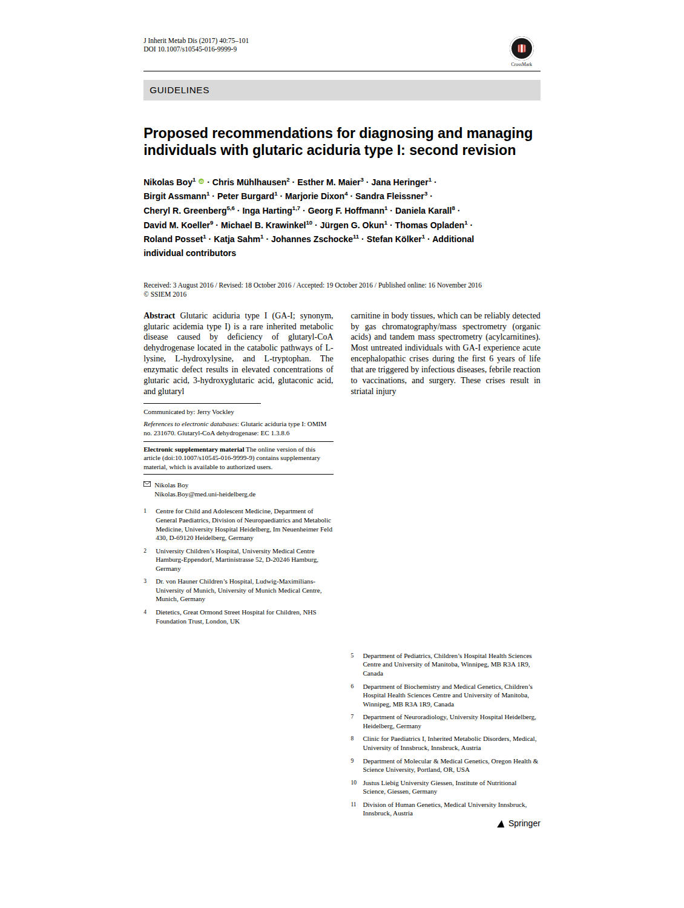J Inherit Metab Dis (2017) 40:75–101 DOI 10.1007/s10545-016-9999-9
CrossMark
GUIDELINES
Proposed recommendations for diagnosing and managing
individuals with glutaric aciduria type I: second revision
Nikolas Boy1 · Chris Mühlhausen2 · Esther M. Maier3 · Jana Heringer1 ·
Birgit Assmann1 · Peter Burgard1 · Marjorie Dixon4 · Sandra Fleissner3 ·
Cheryl R. Greenberg5,6 · Inga Harting1,7 · Georg F. Hoffmann1 · Daniela Karall8 ·
David M. Koeller9 · Michael B. Krawinkel10 · Jürgen G. Okun1 · Thomas Opladen1 ·
Roland Posset1 · Katja Sahm1 · Johannes Zschocke11 · Stefan Kölker1 · Additional
individual contributors
Received: 3 August 2016 / Revised: 18 October 2016 / Accepted: 19 October 2016 / Published online: 16 November 2016
© SSIEM 2016
Abstract Glutaric aciduria type I (GA-I; synonym, glutaric acidemia type I) is a rare inherited metabolic disease caused by deficiency of glutaryl-CoA dehydrogenase located in the catabolic pathways of L-lysine, L-hydroxylysine, and L-tryptophan. The enzymatic defect results in elevated concentrations of glutaric acid, 3-hydroxyglutaric acid, glutaconic acid, and glutaryl
Communicated by: Jerry Vockley
References to electronic databases: Glutaric aciduria type I: OMIM no. 231670. Glutaryl-CoA dehydrogenase: EC 1.3.8.6
Electronic supplementary material The online version of this article (doi:10.1007/s10545-016-9999-9) contains supplementary material, which is available to authorized users.
Nikolas Boy
Nikolas.Boy@med.uni-heidelberg.de
1
Centre for Child and Adolescent Medicine, Department of General Paediatrics, Division of Neuropaediatrics and Metabolic Medicine, University Hospital Heidelberg, Im Neuenheimer Feld 430, D-69120 Heidelberg, Germany
2
University Children’s Hospital, University Medical Centre Hamburg-Eppendorf, Martinistrasse 52, D-20246 Hamburg, Germany
3
Dr. von Hauner Children’s Hospital, Ludwig-Maximilians-University of Munich, University of Munich Medical Centre, Munich, Germany
4
Dietetics, Great Ormond Street Hospital for Children, NHS Foundation Trust, London, UK
carnitine in body tissues, which can be reliably detected by gas chromatography/mass spectrometry (organic acids) and tandem mass spectrometry (acylcarnitines). Most untreated individuals with GA-I experience acute encephalopathic crises during the first 6 years of life that are triggered by infectious diseases, febrile reaction to vaccinations, and surgery. These crises result in striatal injury
5
Department of Pediatrics, Children’s Hospital Health Sciences Centre and University of Manitoba, Winnipeg, MB R3A 1R9, Canada
6
Department of Biochemistry and Medical Genetics, Children’s Hospital Health Sciences Centre and University of Manitoba, Winnipeg, MB R3A 1R9, Canada
7
Department of Neuroradiology, University Hospital Heidelberg, Heidelberg, Germany
8
Clinic for Paediatrics I, Inherited Metabolic Disorders, Medical, University of Innsbruck, Innsbruck, Austria
9
Department of Molecular & Medical Genetics, Oregon Health & Science University, Portland, OR, USA
10
Justus Liebig University Giessen, Institute of Nutritional Science, Giessen, Germany
11
Division of Human Genetics, Medical University Innsbruck, Innsbruck, Austria
Springer